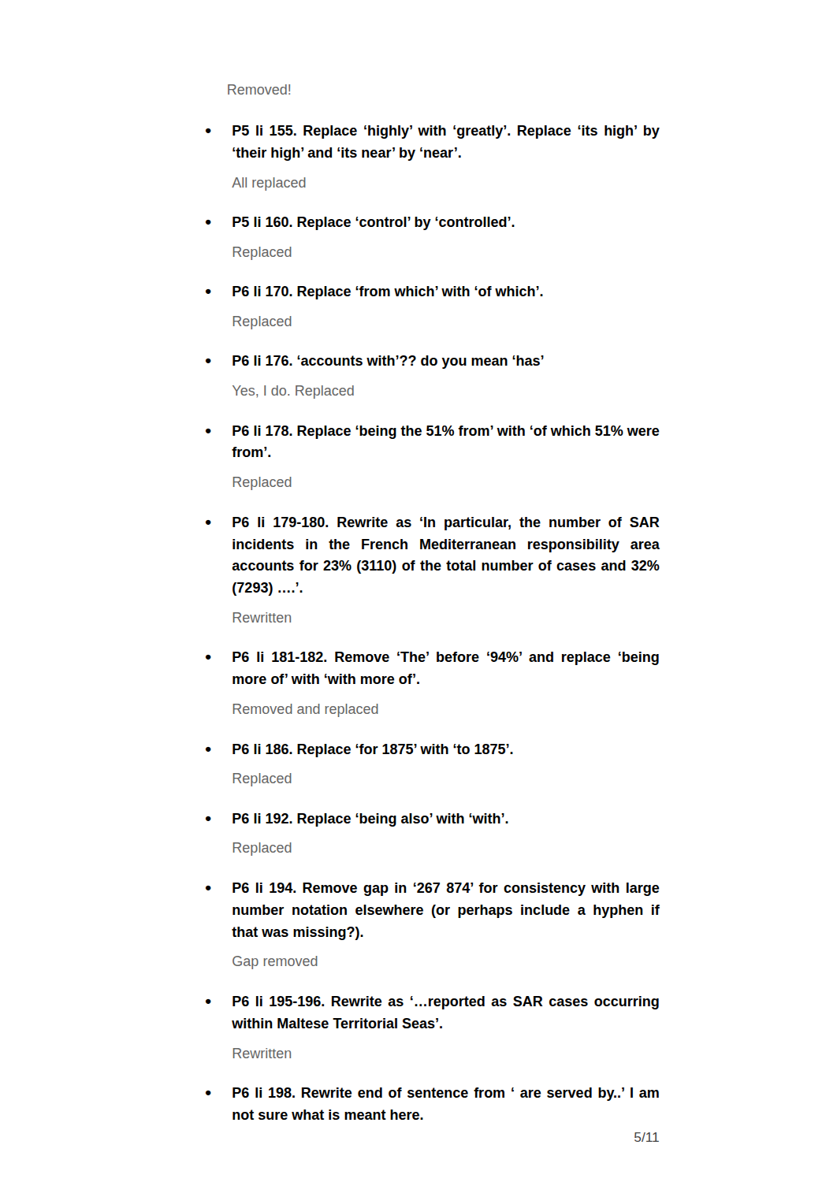Removed!
P5 li 155. Replace ‘highly’ with ‘greatly’. Replace ‘its high’ by ‘their high’ and ‘its near’ by ‘near’.
All replaced
P5 li 160. Replace ‘control’ by ‘controlled’.
Replaced
P6 li 170. Replace ‘from which’ with ‘of which’.
Replaced
P6 li 176. ‘accounts with’?? do you mean ‘has’
Yes, I do. Replaced
P6 li 178. Replace ‘being the 51% from’ with ‘of which 51% were from’.
Replaced
P6 li 179-180. Rewrite as ‘In particular, the number of SAR incidents in the French Mediterranean responsibility area accounts for 23% (3110) of the total number of cases and 32% (7293) ….’.
Rewritten
P6 li 181-182. Remove ‘The’ before ‘94%’ and replace ‘being more of’ with ‘with more of’.
Removed and replaced
P6 li 186. Replace ‘for 1875’ with ‘to 1875’.
Replaced
P6 li 192. Replace ‘being also’ with ‘with’.
Replaced
P6 li 194. Remove gap in ‘267 874’ for consistency with large number notation elsewhere (or perhaps include a hyphen if that was missing?).
Gap removed
P6 li 195-196. Rewrite as ‘…reported as SAR cases occurring within Maltese Territorial Seas’.
Rewritten
P6 li 198. Rewrite end of sentence from ‘ are served by..’ I am not sure what is meant here.
5/11